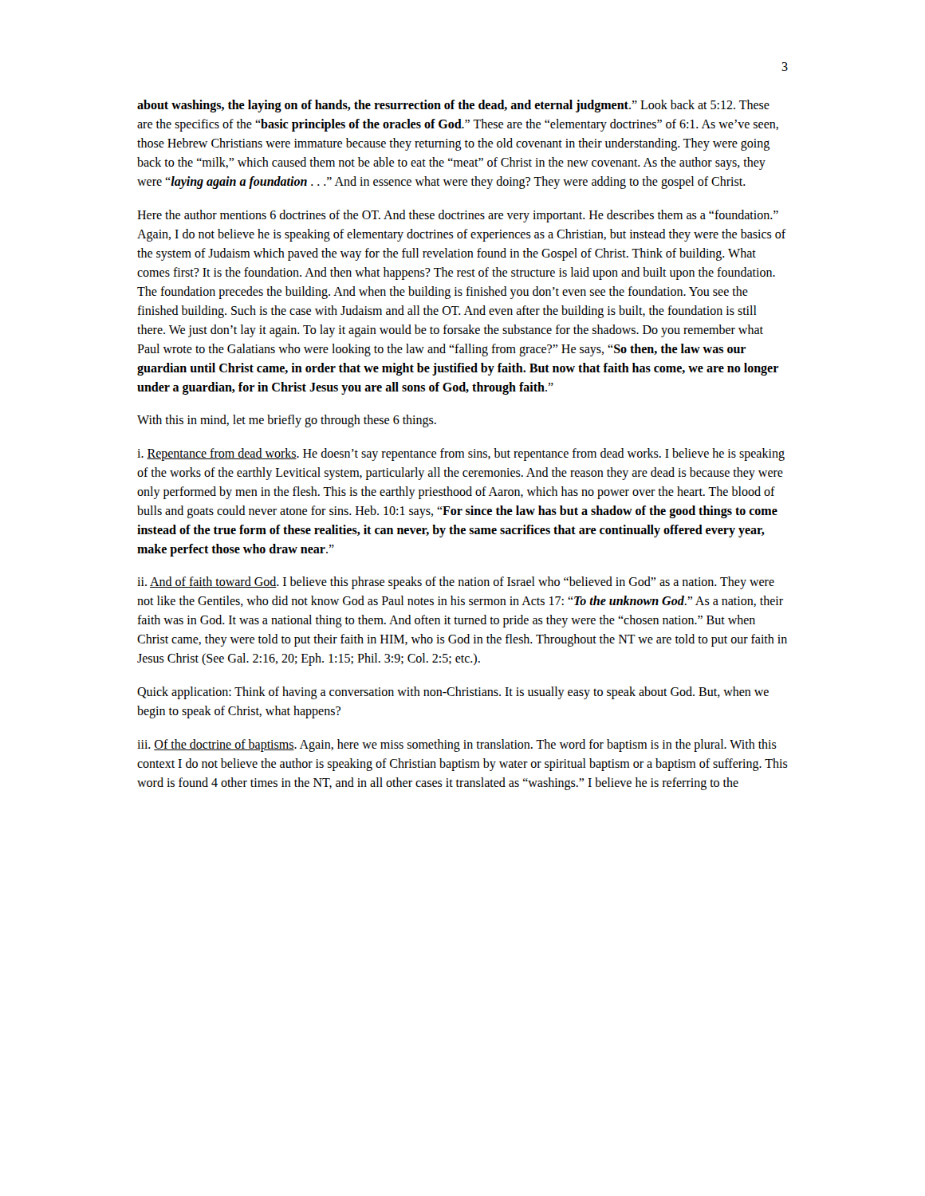3
about washings, the laying on of hands, the resurrection of the dead, and eternal judgment.” Look back at 5:12. These are the specifics of the “basic principles of the oracles of God.” These are the “elementary doctrines” of 6:1. As we’ve seen, those Hebrew Christians were immature because they returning to the old covenant in their understanding. They were going back to the “milk,” which caused them not be able to eat the “meat” of Christ in the new covenant. As the author says, they were “laying again a foundation . . .” And in essence what were they doing? They were adding to the gospel of Christ.
Here the author mentions 6 doctrines of the OT. And these doctrines are very important. He describes them as a “foundation.” Again, I do not believe he is speaking of elementary doctrines of experiences as a Christian, but instead they were the basics of the system of Judaism which paved the way for the full revelation found in the Gospel of Christ. Think of building. What comes first? It is the foundation. And then what happens? The rest of the structure is laid upon and built upon the foundation. The foundation precedes the building. And when the building is finished you don’t even see the foundation. You see the finished building. Such is the case with Judaism and all the OT. And even after the building is built, the foundation is still there. We just don’t lay it again. To lay it again would be to forsake the substance for the shadows. Do you remember what Paul wrote to the Galatians who were looking to the law and “falling from grace?” He says, “So then, the law was our guardian until Christ came, in order that we might be justified by faith. But now that faith has come, we are no longer under a guardian, for in Christ Jesus you are all sons of God, through faith.”
With this in mind, let me briefly go through these 6 things.
i. Repentance from dead works. He doesn’t say repentance from sins, but repentance from dead works. I believe he is speaking of the works of the earthly Levitical system, particularly all the ceremonies. And the reason they are dead is because they were only performed by men in the flesh. This is the earthly priesthood of Aaron, which has no power over the heart. The blood of bulls and goats could never atone for sins. Heb. 10:1 says, “For since the law has but a shadow of the good things to come instead of the true form of these realities, it can never, by the same sacrifices that are continually offered every year, make perfect those who draw near.”
ii. And of faith toward God. I believe this phrase speaks of the nation of Israel who “believed in God” as a nation. They were not like the Gentiles, who did not know God as Paul notes in his sermon in Acts 17: “To the unknown God.” As a nation, their faith was in God. It was a national thing to them. And often it turned to pride as they were the “chosen nation.” But when Christ came, they were told to put their faith in HIM, who is God in the flesh. Throughout the NT we are told to put our faith in Jesus Christ (See Gal. 2:16, 20; Eph. 1:15; Phil. 3:9; Col. 2:5; etc.).
Quick application: Think of having a conversation with non-Christians. It is usually easy to speak about God. But, when we begin to speak of Christ, what happens?
iii. Of the doctrine of baptisms. Again, here we miss something in translation. The word for baptism is in the plural. With this context I do not believe the author is speaking of Christian baptism by water or spiritual baptism or a baptism of suffering. This word is found 4 other times in the NT, and in all other cases it translated as “washings.” I believe he is referring to the